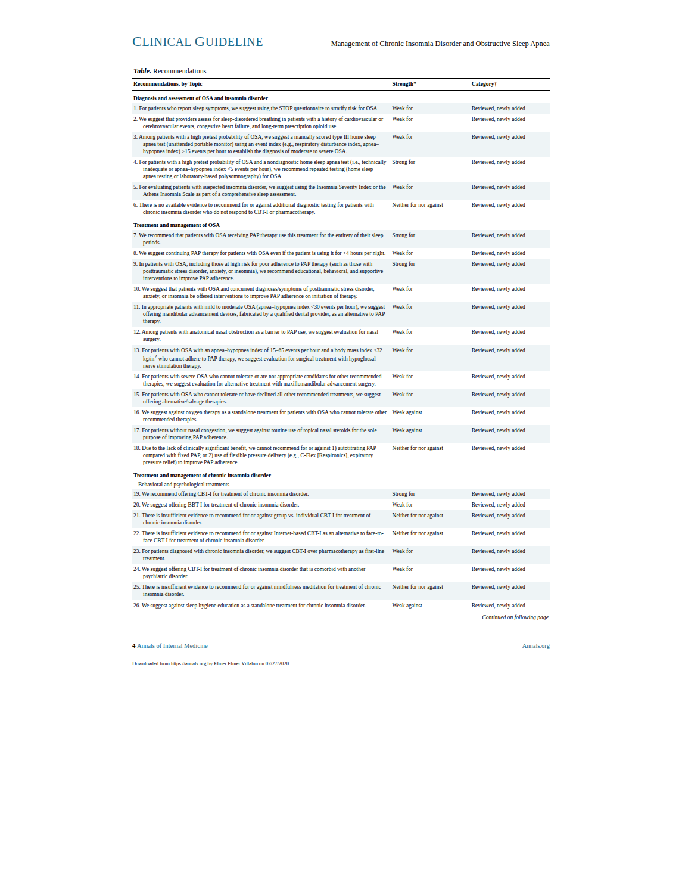CLINICAL GUIDELINE
Management of Chronic Insomnia Disorder and Obstructive Sleep Apnea
Table. Recommendations
| Recommendations, by Topic | Strength* | Category† |
| --- | --- | --- |
| Diagnosis and assessment of OSA and insomnia disorder |
| 1. For patients who report sleep symptoms, we suggest using the STOP questionnaire to stratify risk for OSA. | Weak for | Reviewed, newly added |
| 2. We suggest that providers assess for sleep-disordered breathing in patients with a history of cardiovascular or cerebrovascular events, congestive heart failure, and long-term prescription opioid use. | Weak for | Reviewed, newly added |
| 3. Among patients with a high pretest probability of OSA, we suggest a manually scored type III home sleep apnea test (unattended portable monitor) using an event index (e.g., respiratory disturbance index, apnea–hypopnea index) ≥15 events per hour to establish the diagnosis of moderate to severe OSA. | Weak for | Reviewed, newly added |
| 4. For patients with a high pretest probability of OSA and a nondiagnostic home sleep apnea test (i.e., technically inadequate or apnea–hypopnea index <5 events per hour), we recommend repeated testing (home sleep apnea testing or laboratory-based polysomnography) for OSA. | Strong for | Reviewed, newly added |
| 5. For evaluating patients with suspected insomnia disorder, we suggest using the Insomnia Severity Index or the Athens Insomnia Scale as part of a comprehensive sleep assessment. | Weak for | Reviewed, newly added |
| 6. There is no available evidence to recommend for or against additional diagnostic testing for patients with chronic insomnia disorder who do not respond to CBT-I or pharmacotherapy. | Neither for nor against | Reviewed, newly added |
| Treatment and management of OSA |
| 7. We recommend that patients with OSA receiving PAP therapy use this treatment for the entirety of their sleep periods. | Strong for | Reviewed, newly added |
| 8. We suggest continuing PAP therapy for patients with OSA even if the patient is using it for <4 hours per night. | Weak for | Reviewed, newly added |
| 9. In patients with OSA, including those at high risk for poor adherence to PAP therapy (such as those with posttraumatic stress disorder, anxiety, or insomnia), we recommend educational, behavioral, and supportive interventions to improve PAP adherence. | Strong for | Reviewed, newly added |
| 10. We suggest that patients with OSA and concurrent diagnoses/symptoms of posttraumatic stress disorder, anxiety, or insomnia be offered interventions to improve PAP adherence on initiation of therapy. | Weak for | Reviewed, newly added |
| 11. In appropriate patients with mild to moderate OSA (apnea–hypopnea index <30 events per hour), we suggest offering mandibular advancement devices, fabricated by a qualified dental provider, as an alternative to PAP therapy. | Weak for | Reviewed, newly added |
| 12. Among patients with anatomical nasal obstruction as a barrier to PAP use, we suggest evaluation for nasal surgery. | Weak for | Reviewed, newly added |
| 13. For patients with OSA with an apnea–hypopnea index of 15–65 events per hour and a body mass index <32 kg/m 2 who cannot adhere to PAP therapy, we suggest evaluation for surgical treatment with hypoglossal nerve stimulation therapy. | Weak for | Reviewed, newly added |
| 14. For patients with severe OSA who cannot tolerate or are not appropriate candidates for other recommended therapies, we suggest evaluation for alternative treatment with maxillomandibular advancement surgery. | Weak for | Reviewed, newly added |
| 15. For patients with OSA who cannot tolerate or have declined all other recommended treatments, we suggest offering alternative/salvage therapies. | Weak for | Reviewed, newly added |
| 16. We suggest against oxygen therapy as a standalone treatment for patients with OSA who cannot tolerate other recommended therapies. | Weak against | Reviewed, newly added |
| 17. For patients without nasal congestion, we suggest against routine use of topical nasal steroids for the sole purpose of improving PAP adherence. | Weak against | Reviewed, newly added |
| 18. Due to the lack of clinically significant benefit, we cannot recommend for or against 1) autotitrating PAP compared with fixed PAP, or 2) use of flexible pressure delivery (e.g., C-Flex [Respironics], expiratory pressure relief) to improve PAP adherence. | Neither for nor against | Reviewed, newly added |
| Treatment and management of chronic insomnia disorder |
| Behavioral and psychological treatments |
| 19. We recommend offering CBT-I for treatment of chronic insomnia disorder. | Strong for | Reviewed, newly added |
| 20. We suggest offering BBT-I for treatment of chronic insomnia disorder. | Weak for | Reviewed, newly added |
| 21. There is insufficient evidence to recommend for or against group vs. individual CBT-I for treatment of chronic insomnia disorder. | Neither for nor against | Reviewed, newly added |
| 22. There is insufficient evidence to recommend for or against Internet-based CBT-I as an alternative to face-to-face CBT-I for treatment of chronic insomnia disorder. | Neither for nor against | Reviewed, newly added |
| 23. For patients diagnosed with chronic insomnia disorder, we suggest CBT-I over pharmacotherapy as first-line treatment. | Weak for | Reviewed, newly added |
| 24. We suggest offering CBT-I for treatment of chronic insomnia disorder that is comorbid with another psychiatric disorder. | Weak for | Reviewed, newly added |
| 25. There is insufficient evidence to recommend for or against mindfulness meditation for treatment of chronic insomnia disorder. | Neither for nor against | Reviewed, newly added |
| 26. We suggest against sleep hygiene education as a standalone treatment for chronic insomnia disorder. | Weak against | Reviewed, newly added |
Continued on following page
4 Annals of Internal Medicine
Annals.org
Downloaded from https://annals.org by Elmer Elmer Villalon on 02/27/2020